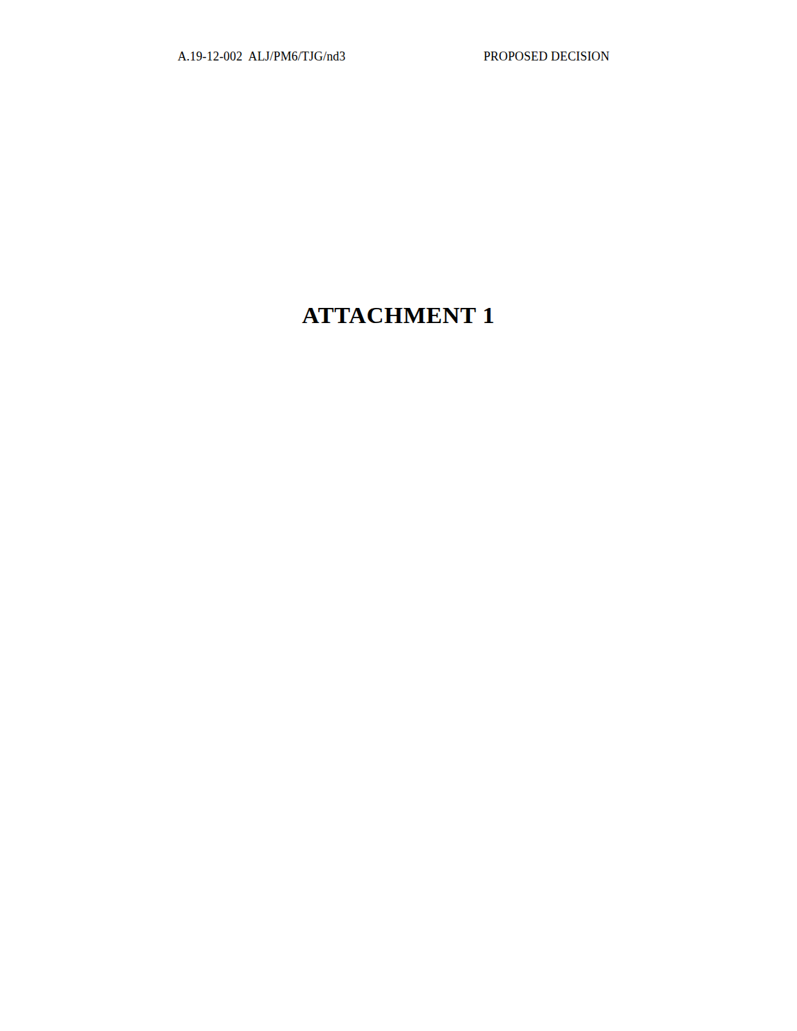A.19-12-002 ALJ/PM6/TJG/nd3 PROPOSED DECISION
ATTACHMENT 1